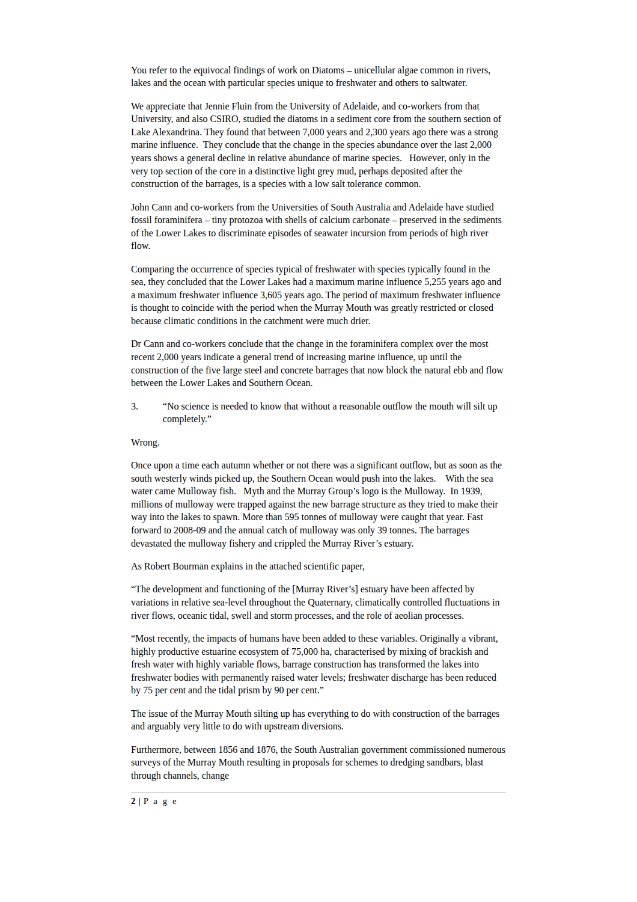You refer to the equivocal findings of work on Diatoms – unicellular algae common in rivers, lakes and the ocean with particular species unique to freshwater and others to saltwater.
We appreciate that Jennie Fluin from the University of Adelaide, and co-workers from that University, and also CSIRO, studied the diatoms in a sediment core from the southern section of Lake Alexandrina. They found that between 7,000 years and 2,300 years ago there was a strong marine influence. They conclude that the change in the species abundance over the last 2,000 years shows a general decline in relative abundance of marine species. However, only in the very top section of the core in a distinctive light grey mud, perhaps deposited after the construction of the barrages, is a species with a low salt tolerance common.
John Cann and co-workers from the Universities of South Australia and Adelaide have studied fossil foraminifera – tiny protozoa with shells of calcium carbonate – preserved in the sediments of the Lower Lakes to discriminate episodes of seawater incursion from periods of high river flow.
Comparing the occurrence of species typical of freshwater with species typically found in the sea, they concluded that the Lower Lakes had a maximum marine influence 5,255 years ago and a maximum freshwater influence 3,605 years ago. The period of maximum freshwater influence is thought to coincide with the period when the Murray Mouth was greatly restricted or closed because climatic conditions in the catchment were much drier.
Dr Cann and co-workers conclude that the change in the foraminifera complex over the most recent 2,000 years indicate a general trend of increasing marine influence, up until the construction of the five large steel and concrete barrages that now block the natural ebb and flow between the Lower Lakes and Southern Ocean.
3.
“No science is needed to know that without a reasonable outflow the mouth will silt up completely.”
Wrong.
Once upon a time each autumn whether or not there was a significant outflow, but as soon as the south westerly winds picked up, the Southern Ocean would push into the lakes. With the sea water came Mulloway fish. Myth and the Murray Group’s logo is the Mulloway. In 1939, millions of mulloway were trapped against the new barrage structure as they tried to make their way into the lakes to spawn. More than 595 tonnes of mulloway were caught that year. Fast forward to 2008-09 and the annual catch of mulloway was only 39 tonnes. The barrages devastated the mulloway fishery and crippled the Murray River’s estuary.
As Robert Bourman explains in the attached scientific paper,
“The development and functioning of the [Murray River’s] estuary have been affected by variations in relative sea-level throughout the Quaternary, climatically controlled fluctuations in river flows, oceanic tidal, swell and storm processes, and the role of aeolian processes.
“Most recently, the impacts of humans have been added to these variables. Originally a vibrant, highly productive estuarine ecosystem of 75,000 ha, characterised by mixing of brackish and fresh water with highly variable flows, barrage construction has transformed the lakes into freshwater bodies with permanently raised water levels; freshwater discharge has been reduced by 75 per cent and the tidal prism by 90 per cent.”
The issue of the Murray Mouth silting up has everything to do with construction of the barrages and arguably very little to do with upstream diversions.
Furthermore, between 1856 and 1876, the South Australian government commissioned numerous surveys of the Murray Mouth resulting in proposals for schemes to dredging sandbars, blast through channels, change
2|P a g e